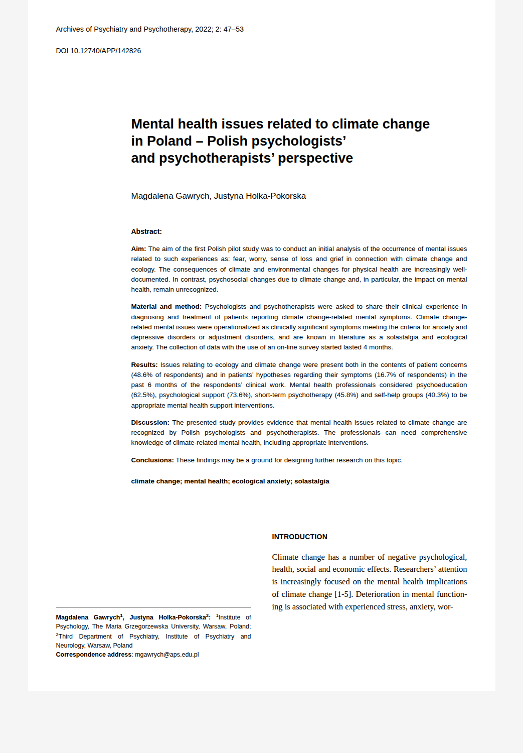Archives of Psychiatry and Psychotherapy, 2022; 2: 47–53
DOI 10.12740/APP/142826
Mental health issues related to climate change
in Poland – Polish psychologists’
and psychotherapists’ perspective
Magdalena Gawrych, Justyna Holka-Pokorska
Abstract:
Aim: The aim of the first Polish pilot study was to conduct an initial analysis of the occurrence of mental issues related to such experiences as: fear, worry, sense of loss and grief in connection with climate change and ecology. The consequences of climate and environmental changes for physical health are increasingly well-documented. In contrast, psychosocial changes due to climate change and, in particular, the impact on mental health, remain unrecognized.
Material and method: Psychologists and psychotherapists were asked to share their clinical experience in diagnosing and treatment of patients reporting climate change-related mental symptoms. Climate change-related mental issues were operationalized as clinically significant symptoms meeting the criteria for anxiety and depressive disorders or adjustment disorders, and are known in literature as a solastalgia and ecological anxiety. The collection of data with the use of an on-line survey started lasted 4 months.
Results: Issues relating to ecology and climate change were present both in the contents of patient concerns (48.6% of respondents) and in patients’ hypotheses regarding their symptoms (16.7% of respondents) in the past 6 months of the respondents’ clinical work. Mental health professionals considered psychoeducation (62.5%), psychological support (73.6%), short-term psychotherapy (45.8%) and self-help groups (40.3%) to be appropriate mental health support interventions.
Discussion: The presented study provides evidence that mental health issues related to climate change are recognized by Polish psychologists and psychotherapists. The professionals can need comprehensive knowledge of climate-related mental health, including appropriate interventions.
Conclusions: These findings may be a ground for designing further research on this topic.
climate change; mental health; ecological anxiety; solastalgia
Magdalena Gawrych1, Justyna Holka-Pokorska2: 1Institute of Psychology, The Maria Grzegorzewska University, Warsaw, Poland; 2Third Department of Psychiatry, Institute of Psychiatry and Neurology, Warsaw, Poland
Correspondence address: mgawrych@aps.edu.pl
INTRODUCTION
Climate change has a number of negative psychological, health, social and economic effects. Researchers’ attention is increasingly focused on the mental health implications of climate change [1-5]. Deterioration in mental functioning is associated with experienced stress, anxiety, wor-